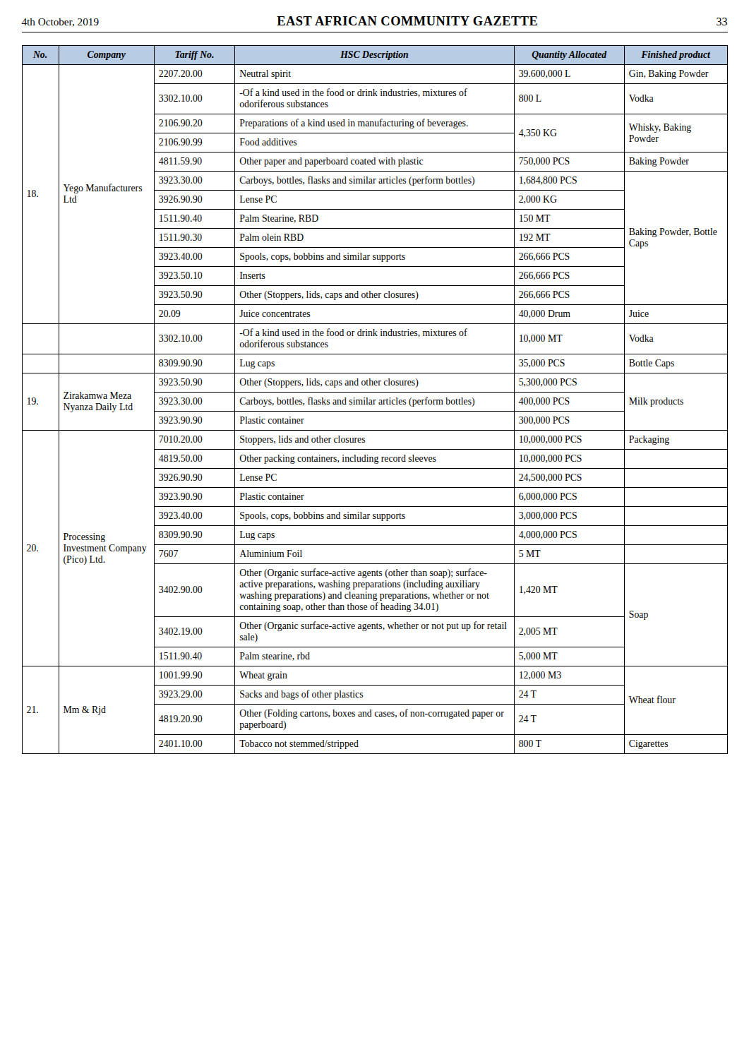4th October, 2019
EAST AFRICAN COMMUNITY GAZETTE
33
| No. | Company | Tariff No. | HSC Description | Quantity Allocated | Finished product |
| --- | --- | --- | --- | --- | --- |
| 18. | Yego Manufacturers Ltd | 2207.20.00 | Neutral spirit | 39.600,000 L | Gin, Baking Powder |
| 3302.10.00 | -Of a kind used in the food or drink industries, mixtures of odoriferous substances | 800 L | Vodka |
| 2106.90.20 | Preparations of a kind used in manufacturing of beverages. | 4,350 KG | Whisky, Baking Powder |
| 2106.90.99 | Food additives |
| 4811.59.90 | Other paper and paperboard coated with plastic | 750,000 PCS | Baking Powder |
| 3923.30.00 | Carboys, bottles, flasks and similar articles (perform bottles) | 1,684,800 PCS | Baking Powder, Bottle Caps |
| 3926.90.90 | Lense PC | 2,000 KG |
| 1511.90.40 | Palm Stearine, RBD | 150 MT |
| 1511.90.30 | Palm olein RBD | 192 MT |
| 3923.40.00 | Spools, cops, bobbins and similar supports | 266,666 PCS |
| 3923.50.10 | Inserts | 266,666 PCS |
| 3923.50.90 | Other (Stoppers, lids, caps and other closures) | 266,666 PCS |
| 20.09 | Juice concentrates | 40,000 Drum | Juice |
| | | 3302.10.00 | -Of a kind used in the food or drink industries, mixtures of odoriferous substances | 10,000 MT | Vodka |
| | | 8309.90.90 | Lug caps | 35,000 PCS | Bottle Caps |
| 19. | Zirakamwa Meza Nyanza Daily Ltd | 3923.50.90 | Other (Stoppers, lids, caps and other closures) | 5,300,000 PCS | Milk products |
| 3923.30.00 | Carboys, bottles, flasks and similar articles (perform bottles) | 400,000 PCS |
| 3923.90.90 | Plastic container | 300,000 PCS |
| 20. | Processing Investment Company (Pico) Ltd. | 7010.20.00 | Stoppers, lids and other closures | 10,000,000 PCS | Packaging |
| 4819.50.00 | Other packing containers, including record sleeves | 10,000,000 PCS | |
| 3926.90.90 | Lense PC | 24,500,000 PCS | |
| 3923.90.90 | Plastic container | 6,000,000 PCS | |
| 3923.40.00 | Spools, cops, bobbins and similar supports | 3,000,000 PCS | |
| 8309.90.90 | Lug caps | 4,000,000 PCS | |
| 7607 | Aluminium Foil | 5 MT | |
| 3402.90.00 | Other (Organic surface-active agents (other than soap); surface-active preparations, washing preparations (including auxiliary washing preparations) and cleaning preparations, whether or not containing soap, other than those of heading 34.01) | 1,420 MT | Soap |
| 3402.19.00 | Other (Organic surface-active agents, whether or not put up for retail sale) | 2,005 MT |
| 1511.90.40 | Palm stearine, rbd | 5,000 MT |
| 21. | Mm & Rjd | 1001.99.90 | Wheat grain | 12,000 M3 | Wheat flour |
| 3923.29.00 | Sacks and bags of other plastics | 24 T |
| 4819.20.90 | Other (Folding cartons, boxes and cases, of non-corrugated paper or paperboard) | 24 T |
| 2401.10.00 | Tobacco not stemmed/stripped | 800 T | Cigarettes |